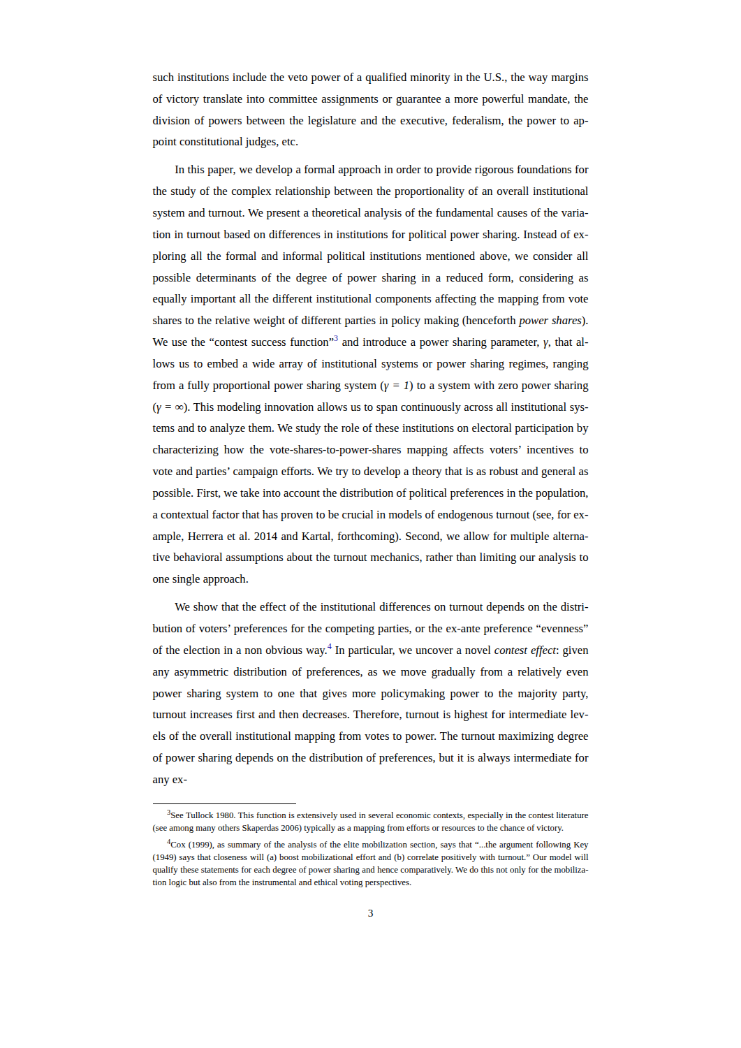such institutions include the veto power of a qualified minority in the U.S., the way margins of victory translate into committee assignments or guarantee a more powerful mandate, the division of powers between the legislature and the executive, federalism, the power to appoint constitutional judges, etc.
In this paper, we develop a formal approach in order to provide rigorous foundations for the study of the complex relationship between the proportionality of an overall institutional system and turnout. We present a theoretical analysis of the fundamental causes of the variation in turnout based on differences in institutions for political power sharing. Instead of exploring all the formal and informal political institutions mentioned above, we consider all possible determinants of the degree of power sharing in a reduced form, considering as equally important all the different institutional components affecting the mapping from vote shares to the relative weight of different parties in policy making (henceforth power shares). We use the “contest success function”3 and introduce a power sharing parameter, γ, that allows us to embed a wide array of institutional systems or power sharing regimes, ranging from a fully proportional power sharing system (γ = 1) to a system with zero power sharing (γ = ∞). This modeling innovation allows us to span continuously across all institutional systems and to analyze them. We study the role of these institutions on electoral participation by characterizing how the vote-shares-to-power-shares mapping affects voters’ incentives to vote and parties’ campaign efforts. We try to develop a theory that is as robust and general as possible. First, we take into account the distribution of political preferences in the population, a contextual factor that has proven to be crucial in models of endogenous turnout (see, for example, Herrera et al. 2014 and Kartal, forthcoming). Second, we allow for multiple alternative behavioral assumptions about the turnout mechanics, rather than limiting our analysis to one single approach.
We show that the effect of the institutional differences on turnout depends on the distribution of voters’ preferences for the competing parties, or the ex-ante preference “evenness” of the election in a non obvious way.4 In particular, we uncover a novel contest effect: given any asymmetric distribution of preferences, as we move gradually from a relatively even power sharing system to one that gives more policymaking power to the majority party, turnout increases first and then decreases. Therefore, turnout is highest for intermediate levels of the overall institutional mapping from votes to power. The turnout maximizing degree of power sharing depends on the distribution of preferences, but it is always intermediate for any ex-
3 See Tullock 1980. This function is extensively used in several economic contexts, especially in the contest literature (see among many others Skaperdas 2006) typically as a mapping from efforts or resources to the chance of victory.
4 Cox (1999), as summary of the analysis of the elite mobilization section, says that “...the argument following Key (1949) says that closeness will (a) boost mobilizational effort and (b) correlate positively with turnout.” Our model will qualify these statements for each degree of power sharing and hence comparatively. We do this not only for the mobilization logic but also from the instrumental and ethical voting perspectives.
3